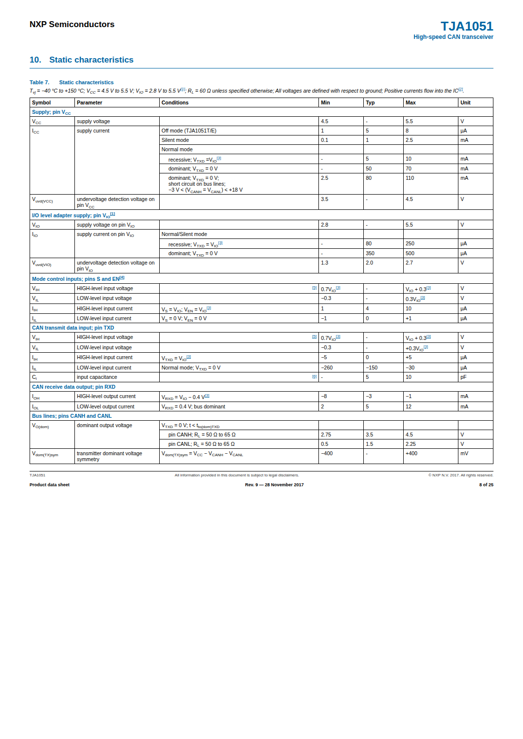NXP Semiconductors
TJA1051
High-speed CAN transceiver
10. Static characteristics
Table 7. Static characteristics
Tvj = −40 °C to +150 °C; VCC = 4.5 V to 5.5 V; VIO = 2.8 V to 5.5 V[1]; RL = 60 Ω unless specified otherwise; All voltages are defined with respect to ground; Positive currents flow into the IC[2].
| Symbol | Parameter | Conditions | Min | Typ | Max | Unit |
| --- | --- | --- | --- | --- | --- | --- |
| Supply; pin V CC |
| V CC | supply voltage | | 4.5 | - | 5.5 | V |
| I CC | supply current | Off mode (TJA1051T/E) | 1 | 5 | 8 | μA |
| Silent mode | 0.1 | 1 | 2.5 | mA |
| Normal mode | | | | |
| recessive; V TXD =V IO [3] | - | 5 | 10 | mA |
| dominant; V TXD = 0 V | - | 50 | 70 | mA |
| dominant; V TXD = 0 V; short circuit on bus lines; −3 V < (V CANH = V CANL ) < +18 V | 2.5 | 80 | 110 | mA |
| V uvd(VCC) | undervoltage detection voltage on pin V CC | | 3.5 | - | 4.5 | V |
| I/O level adapter supply; pin V IO [1] |
| V IO | supply voltage on pin V IO | | 2.8 | - | 5.5 | V |
| I IO | supply current on pin V IO | Normal/Silent mode | | | | |
| recessive; V TXD = V IO [3] | - | 80 | 250 | μA |
| dominant; V TXD = 0 V | - | 350 | 500 | μA |
| V uvd(VIO) | undervoltage detection voltage on pin V IO | | 1.3 | 2.0 | 2.7 | V |
| Mode control inputs; pins S and EN [4] |
| V IH | HIGH-level input voltage | [5] | 0.7V IO [3] | - | V IO + 0.3 [3] | V |
| V IL | LOW-level input voltage | | −0.3 | - | 0.3V IO [3] | V |
| I IH | HIGH-level input current | V S = V IO ; V EN = V IO [3] | 1 | 4 | 10 | μA |
| I IL | LOW-level input current | V S = 0 V; V EN = 0 V | −1 | 0 | +1 | μA |
| CAN transmit data input; pin TXD |
| V IH | HIGH-level input voltage | [5] | 0.7V IO [3] | - | V IO + 0.3 [3] | V |
| V IL | LOW-level input voltage | | −0.3 | - | +0.3V IO [3] | V |
| I IH | HIGH-level input current | V TXD = V IO [3] | −5 | 0 | +5 | μA |
| I IL | LOW-level input current | Normal mode; V TXD = 0 V | −260 | −150 | −30 | μA |
| C i | input capacitance | [6] | - | 5 | 10 | pF |
| CAN receive data output; pin RXD |
| I OH | HIGH-level output current | V RXD = V IO − 0.4 V [3] | −8 | −3 | −1 | mA |
| I OL | LOW-level output current | V RXD = 0.4 V; bus dominant | 2 | 5 | 12 | mA |
| Bus lines; pins CANH and CANL |
| V O(dom) | dominant output voltage | V TXD = 0 V; t < t to(dom)TXD | | | | |
| pin CANH; R L = 50 Ω to 65 Ω | 2.75 | 3.5 | 4.5 | V |
| pin CANL; R L = 50 Ω to 65 Ω | 0.5 | 1.5 | 2.25 | V |
| V dom(TX)sym | transmitter dominant voltage symmetry | V dom(TX)sym = V CC − V CANH − V CANL | −400 | - | +400 | mV |
TJA1051
All information provided in this document is subject to legal disclaimers.
© NXP N.V. 2017. All rights reserved.
Product data sheet
Rev. 9 — 28 November 2017
8 of 25